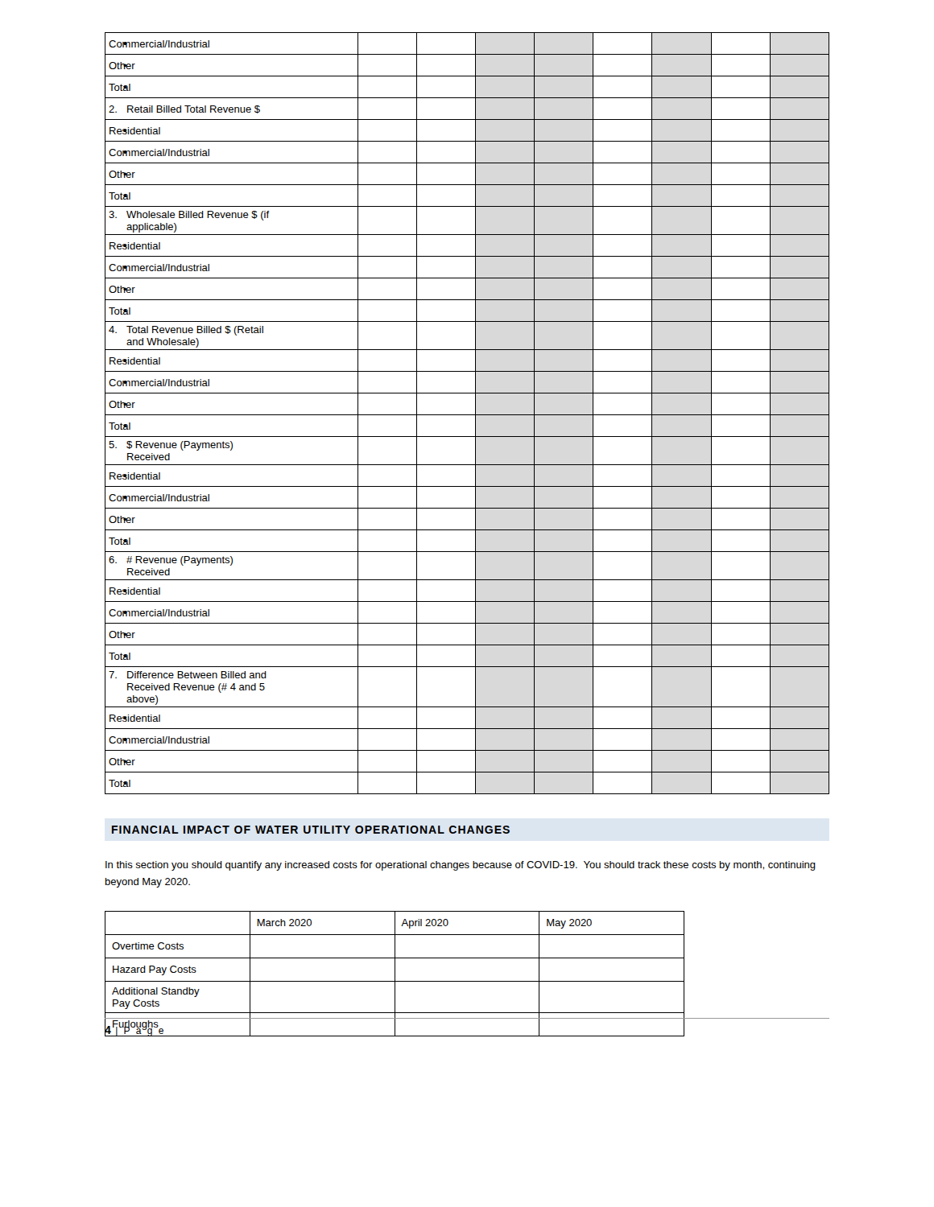| Commercial/Industrial | | | | | | | | |
| Other | | | | | | | | |
| Total | | | | | | | | |
| 2. Retail Billed Total Revenue $ | | | | | | | | |
| Residential | | | | | | | | |
| Commercial/Industrial | | | | | | | | |
| Other | | | | | | | | |
| Total | | | | | | | | |
| 3. Wholesale Billed Revenue $ (if applicable) | | | | | | | | |
| Residential | | | | | | | | |
| Commercial/Industrial | | | | | | | | |
| Other | | | | | | | | |
| Total | | | | | | | | |
| 4. Total Revenue Billed $ (Retail and Wholesale) | | | | | | | | |
| Residential | | | | | | | | |
| Commercial/Industrial | | | | | | | | |
| Other | | | | | | | | |
| Total | | | | | | | | |
| 5. $ Revenue (Payments) Received | | | | | | | | |
| Residential | | | | | | | | |
| Commercial/Industrial | | | | | | | | |
| Other | | | | | | | | |
| Total | | | | | | | | |
| 6. # Revenue (Payments) Received | | | | | | | | |
| Residential | | | | | | | | |
| Commercial/Industrial | | | | | | | | |
| Other | | | | | | | | |
| Total | | | | | | | | |
| 7. Difference Between Billed and Received Revenue (# 4 and 5 above) | | | | | | | | |
| Residential | | | | | | | | |
| Commercial/Industrial | | | | | | | | |
| Other | | | | | | | | |
| Total | | | | | | | | |
FINANCIAL IMPACT OF WATER UTILITY OPERATIONAL CHANGES
In this section you should quantify any increased costs for operational changes because of COVID-19. You should track these costs by month, continuing beyond May 2020.
| | March 2020 | April 2020 | May 2020 |
| Overtime Costs | | | |
| Hazard Pay Costs | | | |
| Additional Standby Pay Costs | | | |
| Furloughs | | | |
4 | P a g e